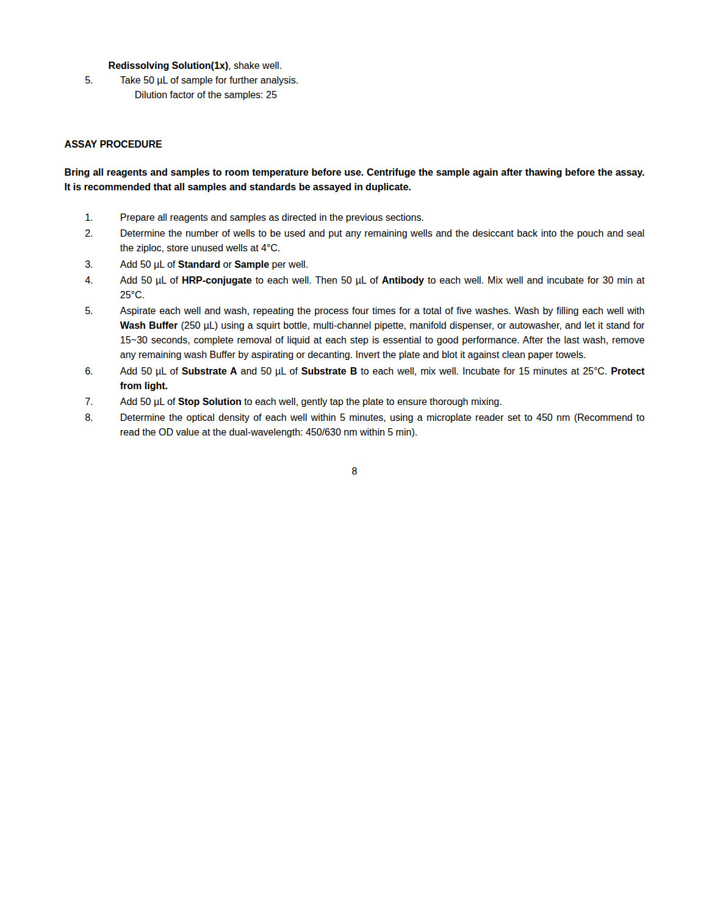Redissolving Solution(1x), shake well.
Take 50 µL of sample for further analysis. Dilution factor of the samples: 25
ASSAY PROCEDURE
Bring all reagents and samples to room temperature before use. Centrifuge the sample again after thawing before the assay. It is recommended that all samples and standards be assayed in duplicate.
Prepare all reagents and samples as directed in the previous sections.
Determine the number of wells to be used and put any remaining wells and the desiccant back into the pouch and seal the ziploc, store unused wells at 4°C.
Add 50 µL of Standard or Sample per well.
Add 50 µL of HRP-conjugate to each well. Then 50 µL of Antibody to each well. Mix well and incubate for 30 min at 25°C.
Aspirate each well and wash, repeating the process four times for a total of five washes. Wash by filling each well with Wash Buffer (250 µL) using a squirt bottle, multi-channel pipette, manifold dispenser, or autowasher, and let it stand for 15~30 seconds, complete removal of liquid at each step is essential to good performance. After the last wash, remove any remaining wash Buffer by aspirating or decanting. Invert the plate and blot it against clean paper towels.
Add 50 µL of Substrate A and 50 µL of Substrate B to each well, mix well. Incubate for 15 minutes at 25°C. Protect from light.
Add 50 µL of Stop Solution to each well, gently tap the plate to ensure thorough mixing.
Determine the optical density of each well within 5 minutes, using a microplate reader set to 450 nm (Recommend to read the OD value at the dual-wavelength: 450/630 nm within 5 min).
8